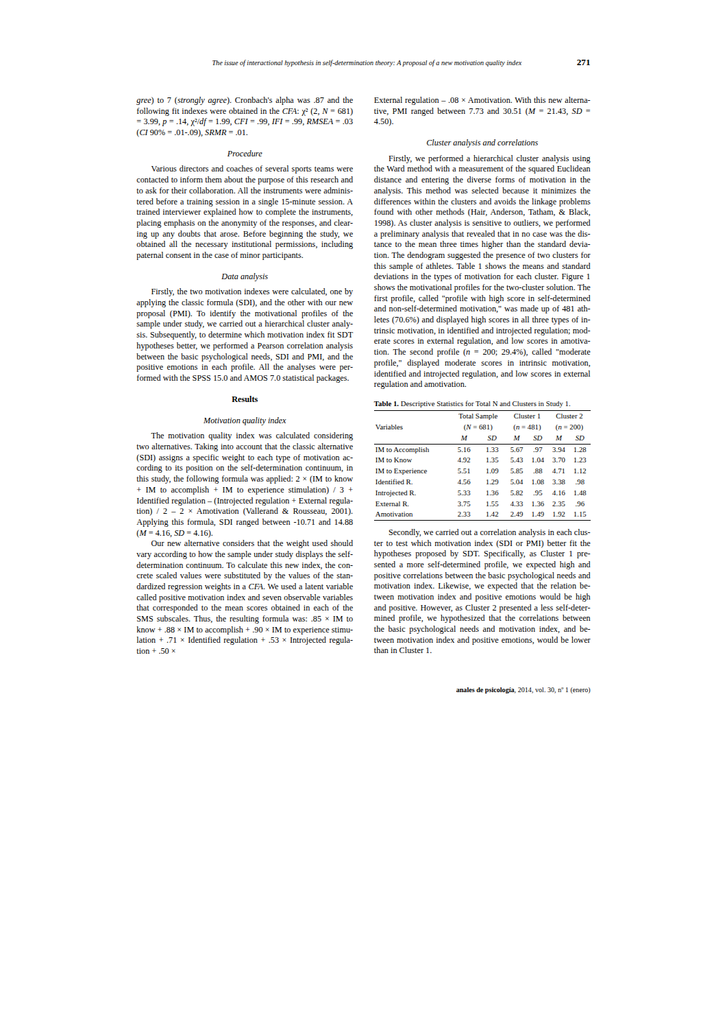The issue of interactional hypothesis in self-determination theory: A proposal of a new motivation quality index
271
gree) to 7 (strongly agree). Cronbach's alpha was .87 and the following fit indexes were obtained in the CFA: χ² (2, N = 681) = 3.99, p = .14, χ²/df = 1.99, CFI = .99, IFI = .99, RMSEA = .03 (CI 90% = .01-.09), SRMR = .01.
Procedure
Various directors and coaches of several sports teams were contacted to inform them about the purpose of this research and to ask for their collaboration. All the instruments were administered before a training session in a single 15-minute session. A trained interviewer explained how to complete the instruments, placing emphasis on the anonymity of the responses, and clearing up any doubts that arose. Before beginning the study, we obtained all the necessary institutional permissions, including paternal consent in the case of minor participants.
Data analysis
Firstly, the two motivation indexes were calculated, one by applying the classic formula (SDI), and the other with our new proposal (PMI). To identify the motivational profiles of the sample under study, we carried out a hierarchical cluster analysis. Subsequently, to determine which motivation index fit SDT hypotheses better, we performed a Pearson correlation analysis between the basic psychological needs, SDI and PMI, and the positive emotions in each profile. All the analyses were performed with the SPSS 15.0 and AMOS 7.0 statistical packages.
Results
Motivation quality index
The motivation quality index was calculated considering two alternatives. Taking into account that the classic alternative (SDI) assigns a specific weight to each type of motivation according to its position on the self-determination continuum, in this study, the following formula was applied: 2 × (IM to know + IM to accomplish + IM to experience stimulation) / 3 + Identified regulation – (Introjected regulation + External regulation) / 2 – 2 × Amotivation (Vallerand & Rousseau, 2001). Applying this formula, SDI ranged between -10.71 and 14.88 (M = 4.16, SD = 4.16).
Our new alternative considers that the weight used should vary according to how the sample under study displays the self-determination continuum. To calculate this new index, the concrete scaled values were substituted by the values of the standardized regression weights in a CFA. We used a latent variable called positive motivation index and seven observable variables that corresponded to the mean scores obtained in each of the SMS subscales. Thus, the resulting formula was: .85 × IM to know + .88 × IM to accomplish + .90 × IM to experience stimulation + .71 × Identified regulation + .53 × Introjected regulation + .50 ×
External regulation – .08 × Amotivation. With this new alternative, PMI ranged between 7.73 and 30.51 (M = 21.43, SD = 4.50).
Cluster analysis and correlations
Firstly, we performed a hierarchical cluster analysis using the Ward method with a measurement of the squared Euclidean distance and entering the diverse forms of motivation in the analysis. This method was selected because it minimizes the differences within the clusters and avoids the linkage problems found with other methods (Hair, Anderson, Tatham, & Black, 1998). As cluster analysis is sensitive to outliers, we performed a preliminary analysis that revealed that in no case was the distance to the mean three times higher than the standard deviation. The dendogram suggested the presence of two clusters for this sample of athletes. Table 1 shows the means and standard deviations in the types of motivation for each cluster. Figure 1 shows the motivational profiles for the two-cluster solution. The first profile, called "profile with high score in self-determined and non-self-determined motivation," was made up of 481 athletes (70.6%) and displayed high scores in all three types of intrinsic motivation, in identified and introjected regulation; moderate scores in external regulation, and low scores in amotivation. The second profile (n = 200; 29.4%), called "moderate profile," displayed moderate scores in intrinsic motivation, identified and introjected regulation, and low scores in external regulation and amotivation.
Table 1. Descriptive Statistics for Total N and Clusters in Study 1.
| | Total Sample | Cluster 1 | Cluster 2 |
| --- | --- | --- | --- |
| Variables | ( N = 681) | ( n = 481) | ( n = 200) |
| | M | SD | M | SD | M | SD |
| IM to Accomplish | 5.16 | 1.33 | 5.67 | .97 | 3.94 | 1.28 |
| IM to Know | 4.92 | 1.35 | 5.43 | 1.04 | 3.70 | 1.23 |
| IM to Experience | 5.51 | 1.09 | 5.85 | .88 | 4.71 | 1.12 |
| Identified R. | 4.56 | 1.29 | 5.04 | 1.08 | 3.38 | .98 |
| Introjected R. | 5.33 | 1.36 | 5.82 | .95 | 4.16 | 1.48 |
| External R. | 3.75 | 1.55 | 4.33 | 1.36 | 2.35 | .96 |
| Amotivation | 2.33 | 1.42 | 2.49 | 1.49 | 1.92 | 1.15 |
Secondly, we carried out a correlation analysis in each cluster to test which motivation index (SDI or PMI) better fit the hypotheses proposed by SDT. Specifically, as Cluster 1 presented a more self-determined profile, we expected high and positive correlations between the basic psychological needs and motivation index. Likewise, we expected that the relation between motivation index and positive emotions would be high and positive. However, as Cluster 2 presented a less self-determined profile, we hypothesized that the correlations between the basic psychological needs and motivation index, and between motivation index and positive emotions, would be lower than in Cluster 1.
anales de psicología, 2014, vol. 30, nº 1 (enero)